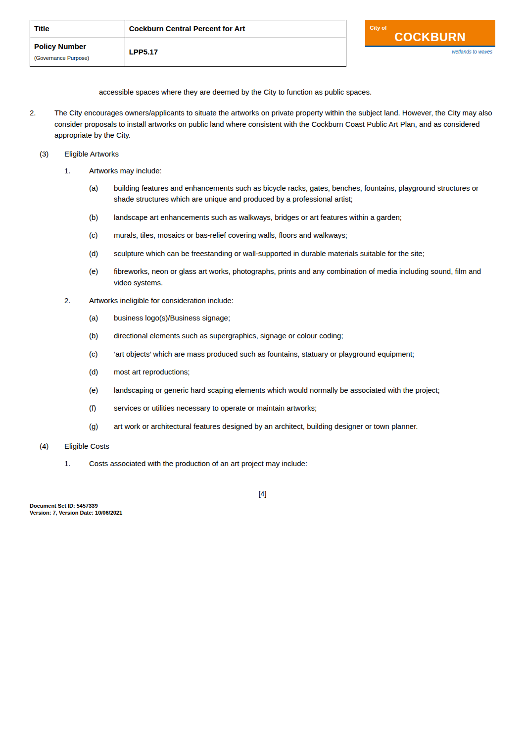| Title | Cockburn Central Percent for Art |
| Policy Number (Governance Purpose) | LPP5.17 |
City of COCKBURN
wetlands to waves
accessible spaces where they are deemed by the City to function as public spaces.
2. The City encourages owners/applicants to situate the artworks on private property within the subject land. However, the City may also consider proposals to install artworks on public land where consistent with the Cockburn Coast Public Art Plan, and as considered appropriate by the City.
(3) Eligible Artworks
1. Artworks may include:
(a) building features and enhancements such as bicycle racks, gates, benches, fountains, playground structures or shade structures which are unique and produced by a professional artist;
(b) landscape art enhancements such as walkways, bridges or art features within a garden;
(c) murals, tiles, mosaics or bas-relief covering walls, floors and walkways;
(d) sculpture which can be freestanding or wall-supported in durable materials suitable for the site;
(e) fibreworks, neon or glass art works, photographs, prints and any combination of media including sound, film and video systems.
2. Artworks ineligible for consideration include:
(a) business logo(s)/Business signage;
(b) directional elements such as supergraphics, signage or colour coding;
(c)‘art objects’ which are mass produced such as fountains, statuary or playground equipment;
(d) most art reproductions;
(e) landscaping or generic hard scaping elements which would normally be associated with the project;
(f) services or utilities necessary to operate or maintain artworks;
(g) art work or architectural features designed by an architect, building designer or town planner.
(4) Eligible Costs
1. Costs associated with the production of an art project may include:
[4]
Document Set ID: 5457339
Version: 7, Version Date: 10/06/2021